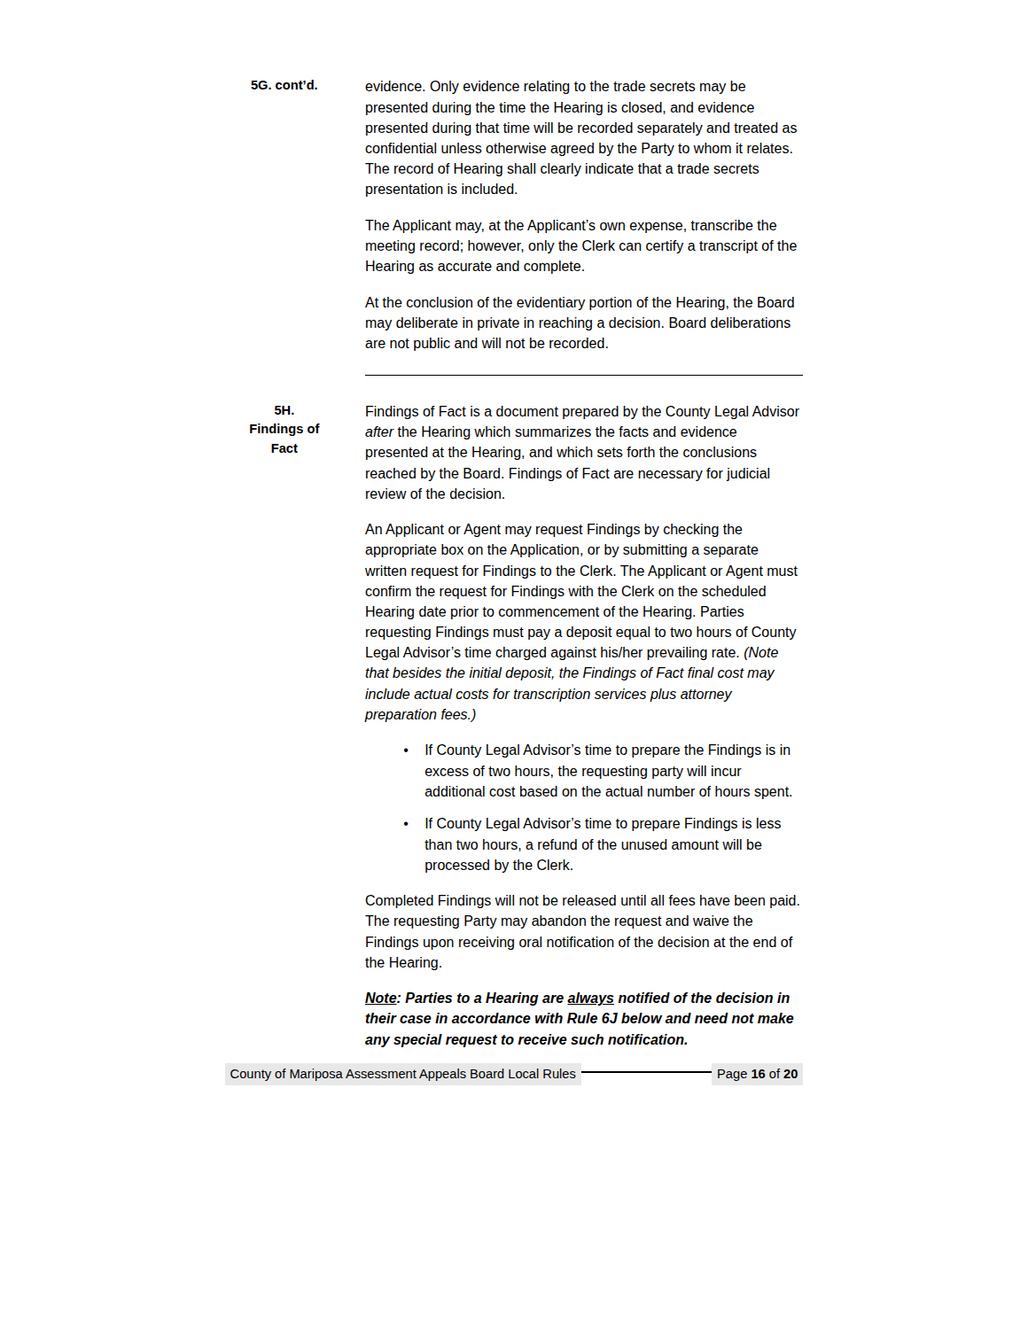5G. cont’d.
evidence. Only evidence relating to the trade secrets may be presented during the time the Hearing is closed, and evidence presented during that time will be recorded separately and treated as confidential unless otherwise agreed by the Party to whom it relates. The record of Hearing shall clearly indicate that a trade secrets presentation is included.
The Applicant may, at the Applicant’s own expense, transcribe the meeting record; however, only the Clerk can certify a transcript of the Hearing as accurate and complete.
At the conclusion of the evidentiary portion of the Hearing, the Board may deliberate in private in reaching a decision. Board deliberations are not public and will not be recorded.
5H.
Findings of
Fact
Findings of Fact is a document prepared by the County Legal Advisor after the Hearing which summarizes the facts and evidence presented at the Hearing, and which sets forth the conclusions reached by the Board. Findings of Fact are necessary for judicial review of the decision.
An Applicant or Agent may request Findings by checking the appropriate box on the Application, or by submitting a separate written request for Findings to the Clerk. The Applicant or Agent must confirm the request for Findings with the Clerk on the scheduled Hearing date prior to commencement of the Hearing. Parties requesting Findings must pay a deposit equal to two hours of County Legal Advisor’s time charged against his/her prevailing rate. (Note that besides the initial deposit, the Findings of Fact final cost may include actual costs for transcription services plus attorney preparation fees.)
If County Legal Advisor’s time to prepare the Findings is in excess of two hours, the requesting party will incur additional cost based on the actual number of hours spent.
If County Legal Advisor’s time to prepare Findings is less than two hours, a refund of the unused amount will be processed by the Clerk.
Completed Findings will not be released until all fees have been paid. The requesting Party may abandon the request and waive the Findings upon receiving oral notification of the decision at the end of the Hearing.
Note: Parties to a Hearing are always notified of the decision in their case in accordance with Rule 6J below and need not make any special request to receive such notification.
County of Mariposa Assessment Appeals Board Local Rules
Page 16 of 20